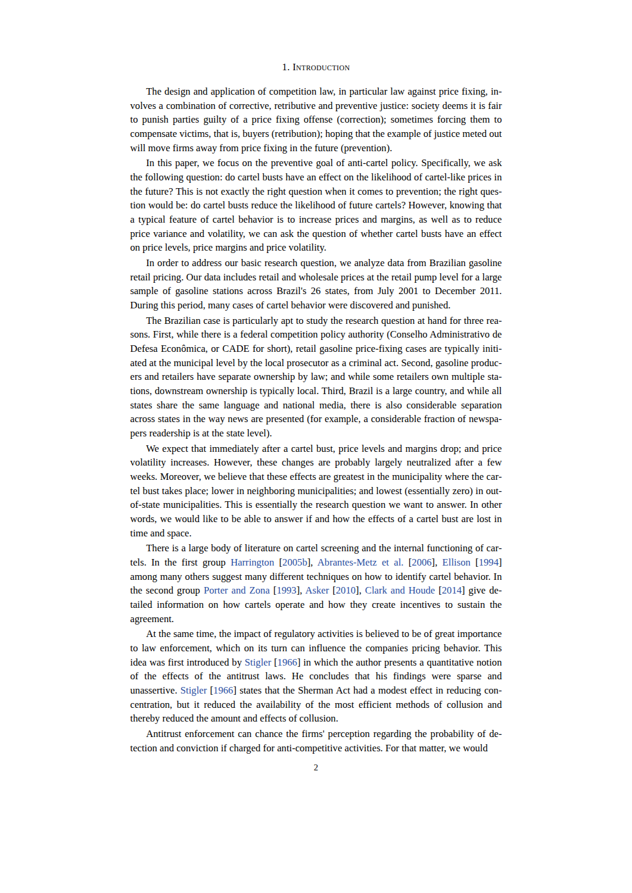1. Introduction
The design and application of competition law, in particular law against price fixing, involves a combination of corrective, retributive and preventive justice: society deems it is fair to punish parties guilty of a price fixing offense (correction); sometimes forcing them to compensate victims, that is, buyers (retribution); hoping that the example of justice meted out will move firms away from price fixing in the future (prevention).
In this paper, we focus on the preventive goal of anti-cartel policy. Specifically, we ask the following question: do cartel busts have an effect on the likelihood of cartel-like prices in the future? This is not exactly the right question when it comes to prevention; the right question would be: do cartel busts reduce the likelihood of future cartels? However, knowing that a typical feature of cartel behavior is to increase prices and margins, as well as to reduce price variance and volatility, we can ask the question of whether cartel busts have an effect on price levels, price margins and price volatility.
In order to address our basic research question, we analyze data from Brazilian gasoline retail pricing. Our data includes retail and wholesale prices at the retail pump level for a large sample of gasoline stations across Brazil's 26 states, from July 2001 to December 2011. During this period, many cases of cartel behavior were discovered and punished.
The Brazilian case is particularly apt to study the research question at hand for three reasons. First, while there is a federal competition policy authority (Conselho Administrativo de Defesa Econômica, or CADE for short), retail gasoline price-fixing cases are typically initiated at the municipal level by the local prosecutor as a criminal act. Second, gasoline producers and retailers have separate ownership by law; and while some retailers own multiple stations, downstream ownership is typically local. Third, Brazil is a large country, and while all states share the same language and national media, there is also considerable separation across states in the way news are presented (for example, a considerable fraction of newspapers readership is at the state level).
We expect that immediately after a cartel bust, price levels and margins drop; and price volatility increases. However, these changes are probably largely neutralized after a few weeks. Moreover, we believe that these effects are greatest in the municipality where the cartel bust takes place; lower in neighboring municipalities; and lowest (essentially zero) in out-of-state municipalities. This is essentially the research question we want to answer. In other words, we would like to be able to answer if and how the effects of a cartel bust are lost in time and space.
There is a large body of literature on cartel screening and the internal functioning of cartels. In the first group Harrington [2005b], Abrantes-Metz et al. [2006], Ellison [1994] among many others suggest many different techniques on how to identify cartel behavior. In the second group Porter and Zona [1993], Asker [2010], Clark and Houde [2014] give detailed information on how cartels operate and how they create incentives to sustain the agreement.
At the same time, the impact of regulatory activities is believed to be of great importance to law enforcement, which on its turn can influence the companies pricing behavior. This idea was first introduced by Stigler [1966] in which the author presents a quantitative notion of the effects of the antitrust laws. He concludes that his findings were sparse and unassertive. Stigler [1966] states that the Sherman Act had a modest effect in reducing concentration, but it reduced the availability of the most efficient methods of collusion and thereby reduced the amount and effects of collusion.
Antitrust enforcement can chance the firms' perception regarding the probability of detection and conviction if charged for anti-competitive activities. For that matter, we would
2